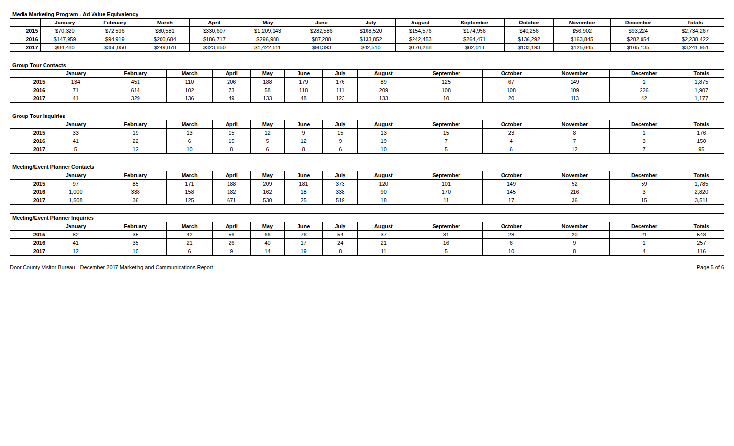Media Marketing Program - Ad Value Equivalency
| | January | February | March | April | May | June | July | August | September | October | November | December | Totals |
| --- | --- | --- | --- | --- | --- | --- | --- | --- | --- | --- | --- | --- | --- |
| 2015 | $70,320 | $72,596 | $80,581 | $330,607 | $1,209,143 | $282,586 | $168,520 | $154,576 | $174,956 | $40,256 | $56,902 | $93,224 | $2,734,267 |
| 2016 | $147,959 | $94,919 | $200,684 | $186,717 | $296,988 | $87,288 | $133,852 | $242,453 | $264,471 | $136,292 | $163,845 | $282,954 | $2,238,422 |
| 2017 | $84,480 | $358,050 | $249,878 | $323,850 | $1,422,511 | $98,393 | $42,510 | $176,288 | $62,018 | $133,193 | $125,645 | $165,135 | $3,241,951 |
Group Tour Contacts
| | January | February | March | April | May | June | July | August | September | October | November | December | Totals |
| --- | --- | --- | --- | --- | --- | --- | --- | --- | --- | --- | --- | --- | --- |
| 2015 | 134 | 451 | 110 | 206 | 188 | 179 | 176 | 89 | 125 | 67 | 149 | 1 | 1,875 |
| 2016 | 71 | 614 | 102 | 73 | 58 | 118 | 111 | 209 | 108 | 108 | 109 | 226 | 1,907 |
| 2017 | 41 | 329 | 136 | 49 | 133 | 48 | 123 | 133 | 10 | 20 | 113 | 42 | 1,177 |
Group Tour Inquiries
| | January | February | March | April | May | June | July | August | September | October | November | December | Totals |
| --- | --- | --- | --- | --- | --- | --- | --- | --- | --- | --- | --- | --- | --- |
| 2015 | 33 | 19 | 13 | 15 | 12 | 9 | 15 | 13 | 15 | 23 | 8 | 1 | 176 |
| 2016 | 41 | 22 | 6 | 15 | 5 | 12 | 9 | 19 | 7 | 4 | 7 | 3 | 150 |
| 2017 | 5 | 12 | 10 | 8 | 6 | 8 | 6 | 10 | 5 | 6 | 12 | 7 | 95 |
Meeting/Event Planner Contacts
| | January | February | March | April | May | June | July | August | September | October | November | December | Totals |
| --- | --- | --- | --- | --- | --- | --- | --- | --- | --- | --- | --- | --- | --- |
| 2015 | 97 | 85 | 171 | 188 | 209 | 181 | 373 | 120 | 101 | 149 | 52 | 59 | 1,785 |
| 2016 | 1,000 | 338 | 158 | 182 | 162 | 18 | 338 | 90 | 170 | 145 | 216 | 3 | 2,820 |
| 2017 | 1,508 | 36 | 125 | 671 | 530 | 25 | 519 | 18 | 11 | 17 | 36 | 15 | 3,511 |
Meeting/Event Planner Inquiries
| | January | February | March | April | May | June | July | August | September | October | November | December | Totals |
| --- | --- | --- | --- | --- | --- | --- | --- | --- | --- | --- | --- | --- | --- |
| 2015 | 82 | 35 | 42 | 56 | 66 | 76 | 54 | 37 | 31 | 28 | 20 | 21 | 548 |
| 2016 | 41 | 35 | 21 | 26 | 40 | 17 | 24 | 21 | 16 | 6 | 9 | 1 | 257 |
| 2017 | 12 | 10 | 6 | 9 | 14 | 19 | 8 | 11 | 5 | 10 | 8 | 4 | 116 |
Door County Visitor Bureau - December 2017 Marketing and Communications Report Page 5 of 6